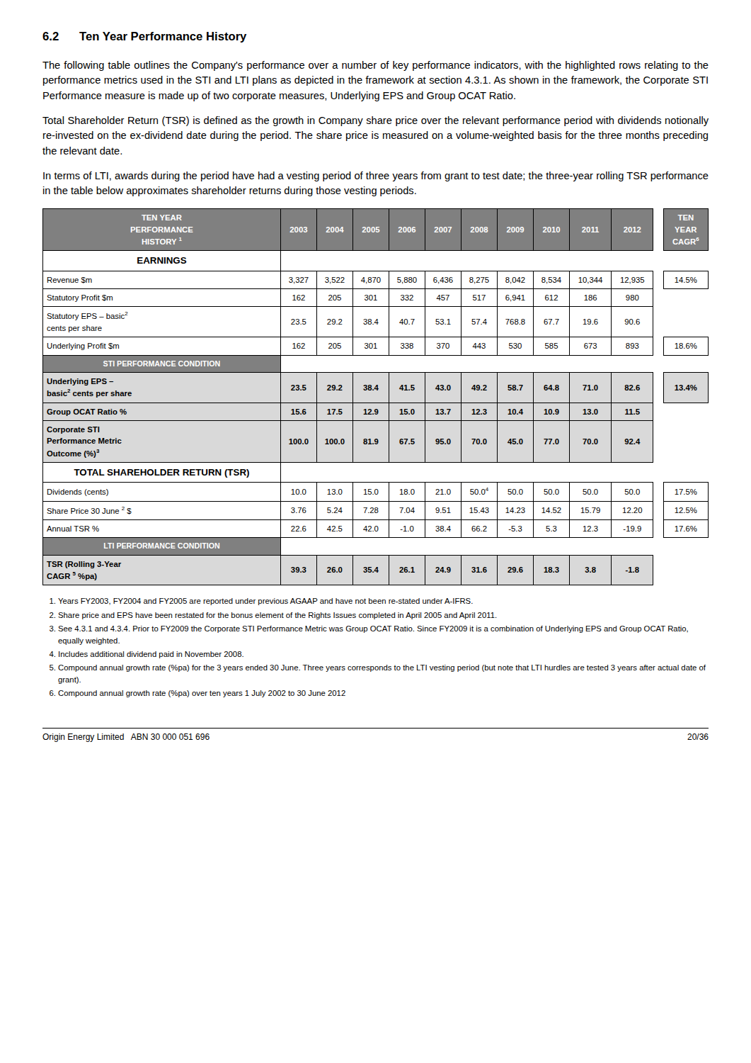6.2 Ten Year Performance History
The following table outlines the Company's performance over a number of key performance indicators, with the highlighted rows relating to the performance metrics used in the STI and LTI plans as depicted in the framework at section 4.3.1. As shown in the framework, the Corporate STI Performance measure is made up of two corporate measures, Underlying EPS and Group OCAT Ratio.
Total Shareholder Return (TSR) is defined as the growth in Company share price over the relevant performance period with dividends notionally re-invested on the ex-dividend date during the period. The share price is measured on a volume-weighted basis for the three months preceding the relevant date.
In terms of LTI, awards during the period have had a vesting period of three years from grant to test date; the three-year rolling TSR performance in the table below approximates shareholder returns during those vesting periods.
| TEN YEAR PERFORMANCE HISTORY 1 | 2003 | 2004 | 2005 | 2006 | 2007 | 2008 | 2009 | 2010 | 2011 | 2012 | | TEN YEAR CAGR 6 |
| EARNINGS | | | | | | | | | | | | |
| Revenue $m | 3,327 | 3,522 | 4,870 | 5,880 | 6,436 | 8,275 | 8,042 | 8,534 | 10,344 | 12,935 | | 14.5% |
| Statutory Profit $m | 162 | 205 | 301 | 332 | 457 | 517 | 6,941 | 612 | 186 | 980 | | |
| Statutory EPS – basic 2 cents per share | 23.5 | 29.2 | 38.4 | 40.7 | 53.1 | 57.4 | 768.8 | 67.7 | 19.6 | 90.6 | | |
| Underlying Profit $m | 162 | 205 | 301 | 338 | 370 | 443 | 530 | 585 | 673 | 893 | | 18.6% |
| STI PERFORMANCE CONDITION | | | | | | | | | | | | |
| Underlying EPS – basic 2 cents per share | 23.5 | 29.2 | 38.4 | 41.5 | 43.0 | 49.2 | 58.7 | 64.8 | 71.0 | 82.6 | | 13.4% |
| Group OCAT Ratio % | 15.6 | 17.5 | 12.9 | 15.0 | 13.7 | 12.3 | 10.4 | 10.9 | 13.0 | 11.5 | | |
| Corporate STI Performance Metric Outcome (%) 3 | 100.0 | 100.0 | 81.9 | 67.5 | 95.0 | 70.0 | 45.0 | 77.0 | 70.0 | 92.4 | | |
| TOTAL SHAREHOLDER RETURN (TSR) | | | | | | | | | | | | |
| Dividends (cents) | 10.0 | 13.0 | 15.0 | 18.0 | 21.0 | 50.0 4 | 50.0 | 50.0 | 50.0 | 50.0 | | 17.5% |
| Share Price 30 June 2 $ | 3.76 | 5.24 | 7.28 | 7.04 | 9.51 | 15.43 | 14.23 | 14.52 | 15.79 | 12.20 | | 12.5% |
| Annual TSR % | 22.6 | 42.5 | 42.0 | -1.0 | 38.4 | 66.2 | -5.3 | 5.3 | 12.3 | -19.9 | | 17.6% |
| LTI PERFORMANCE CONDITION | | | | | | | | | | | | |
| TSR (Rolling 3-Year CAGR 5 %pa) | 39.3 | 26.0 | 35.4 | 26.1 | 24.9 | 31.6 | 29.6 | 18.3 | 3.8 | -1.8 | | |
Years FY2003, FY2004 and FY2005 are reported under previous AGAAP and have not been re-stated under A-IFRS.
Share price and EPS have been restated for the bonus element of the Rights Issues completed in April 2005 and April 2011.
See 4.3.1 and 4.3.4. Prior to FY2009 the Corporate STI Performance Metric was Group OCAT Ratio. Since FY2009 it is a combination of Underlying EPS and Group OCAT Ratio, equally weighted.
Includes additional dividend paid in November 2008.
Compound annual growth rate (%pa) for the 3 years ended 30 June. Three years corresponds to the LTI vesting period (but note that LTI hurdles are tested 3 years after actual date of grant).
Compound annual growth rate (%pa) over ten years 1 July 2002 to 30 June 2012
Origin Energy Limited ABN 30 000 051 696 20/36